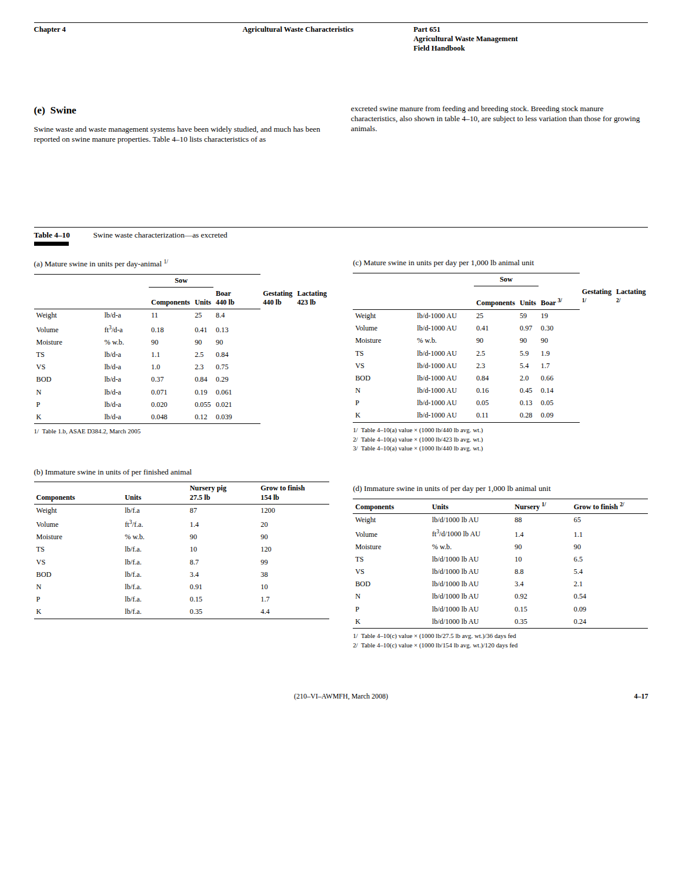Chapter 4
Agricultural Waste Characteristics
Part 651
Agricultural Waste Management
Field Handbook
(e) Swine
Swine waste and waste management systems have been widely studied, and much has been reported on swine manure properties. Table 4–10 lists characteristics of as
excreted swine manure from feeding and breeding stock. Breeding stock manure characteristics, also shown in table 4–10, are subject to less variation than those for growing animals.
Table 4–10
Swine waste characterization—as excreted
(a) Mature swine in units per day-animal 1/
| | | Sow | Boar 440 lb |
| --- | --- | --- | --- |
| Components | Units | Gestating 440 lb | Lactating 423 lb |
| Weight | lb/d-a | 11 | 25 | 8.4 |
| Volume | ft 3 /d-a | 0.18 | 0.41 | 0.13 |
| Moisture | % w.b. | 90 | 90 | 90 |
| TS | lb/d-a | 1.1 | 2.5 | 0.84 |
| VS | lb/d-a | 1.0 | 2.3 | 0.75 |
| BOD | lb/d-a | 0.37 | 0.84 | 0.29 |
| N | lb/d-a | 0.071 | 0.19 | 0.061 |
| P | lb/d-a | 0.020 | 0.055 | 0.021 |
| K | lb/d-a | 0.048 | 0.12 | 0.039 |
1/ Table 1.b, ASAE D384.2, March 2005
(b) Immature swine in units of per finished animal
| Components | Units | Nursery pig 27.5 lb | Grow to finish 154 lb |
| --- | --- | --- | --- |
| Weight | lb/f.a | 87 | 1200 |
| Volume | ft 3 /f.a. | 1.4 | 20 |
| Moisture | % w.b. | 90 | 90 |
| TS | lb/f.a. | 10 | 120 |
| VS | lb/f.a. | 8.7 | 99 |
| BOD | lb/f.a. | 3.4 | 38 |
| N | lb/f.a. | 0.91 | 10 |
| P | lb/f.a. | 0.15 | 1.7 |
| K | lb/f.a. | 0.35 | 4.4 |
(c) Mature swine in units per day per 1,000 lb animal unit
| | | Sow | Boar 3/ |
| --- | --- | --- | --- |
| Components | Units | Gestating 1/ | Lactating 2/ |
| Weight | lb/d-1000 AU | 25 | 59 | 19 |
| Volume | lb/d-1000 AU | 0.41 | 0.97 | 0.30 |
| Moisture | % w.b. | 90 | 90 | 90 |
| TS | lb/d-1000 AU | 2.5 | 5.9 | 1.9 |
| VS | lb/d-1000 AU | 2.3 | 5.4 | 1.7 |
| BOD | lb/d-1000 AU | 0.84 | 2.0 | 0.66 |
| N | lb/d-1000 AU | 0.16 | 0.45 | 0.14 |
| P | lb/d-1000 AU | 0.05 | 0.13 | 0.05 |
| K | lb/d-1000 AU | 0.11 | 0.28 | 0.09 |
1/ Table 4–10(a) value × (1000 lb/440 lb avg. wt.)
2/ Table 4–10(a) value × (1000 lb/423 lb avg. wt.)
3/ Table 4–10(a) value × (1000 lb/440 lb avg. wt.)
(d) Immature swine in units of per day per 1,000 lb animal unit
| Components | Units | Nursery 1/ | Grow to finish 2/ |
| --- | --- | --- | --- |
| Weight | lb/d/1000 lb AU | 88 | 65 |
| Volume | ft 3 /d/1000 lb AU | 1.4 | 1.1 |
| Moisture | % w.b. | 90 | 90 |
| TS | lb/d/1000 lb AU | 10 | 6.5 |
| VS | lb/d/1000 lb AU | 8.8 | 5.4 |
| BOD | lb/d/1000 lb AU | 3.4 | 2.1 |
| N | lb/d/1000 lb AU | 0.92 | 0.54 |
| P | lb/d/1000 lb AU | 0.15 | 0.09 |
| K | lb/d/1000 lb AU | 0.35 | 0.24 |
1/ Table 4–10(c) value × (1000 lb/27.5 lb avg. wt.)/36 days fed
2/ Table 4–10(c) value × (1000 lb/154 lb avg. wt.)/120 days fed
(210–VI–AWMFH, March 2008) 4–17